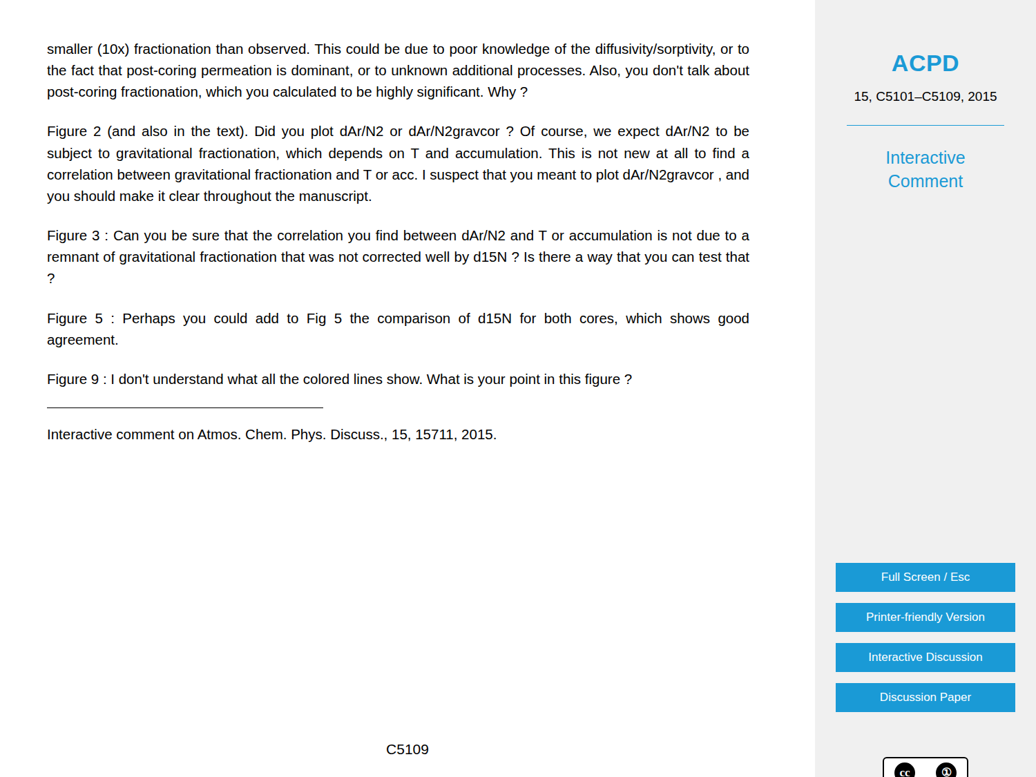smaller (10x) fractionation than observed. This could be due to poor knowledge of the diffusivity/sorptivity, or to the fact that post-coring permeation is dominant, or to unknown additional processes. Also, you don't talk about post-coring fractionation, which you calculated to be highly significant. Why ?
Figure 2 (and also in the text). Did you plot dAr/N2 or dAr/N2gravcor ? Of course, we expect dAr/N2 to be subject to gravitational fractionation, which depends on T and accumulation. This is not new at all to find a correlation between gravitational fractionation and T or acc. I suspect that you meant to plot dAr/N2gravcor , and you should make it clear throughout the manuscript.
Figure 3 : Can you be sure that the correlation you find between dAr/N2 and T or accumulation is not due to a remnant of gravitational fractionation that was not corrected well by d15N ? Is there a way that you can test that ?
Figure 5 : Perhaps you could add to Fig 5 the comparison of d15N for both cores, which shows good agreement.
Figure 9 : I don't understand what all the colored lines show. What is your point in this figure ?
Interactive comment on Atmos. Chem. Phys. Discuss., 15, 15711, 2015.
C5109
ACPD
15, C5101–C5109, 2015
Interactive
Comment
Full Screen / Esc Printer-friendly Version Interactive Discussion Discussion Paper
cc
①
BY